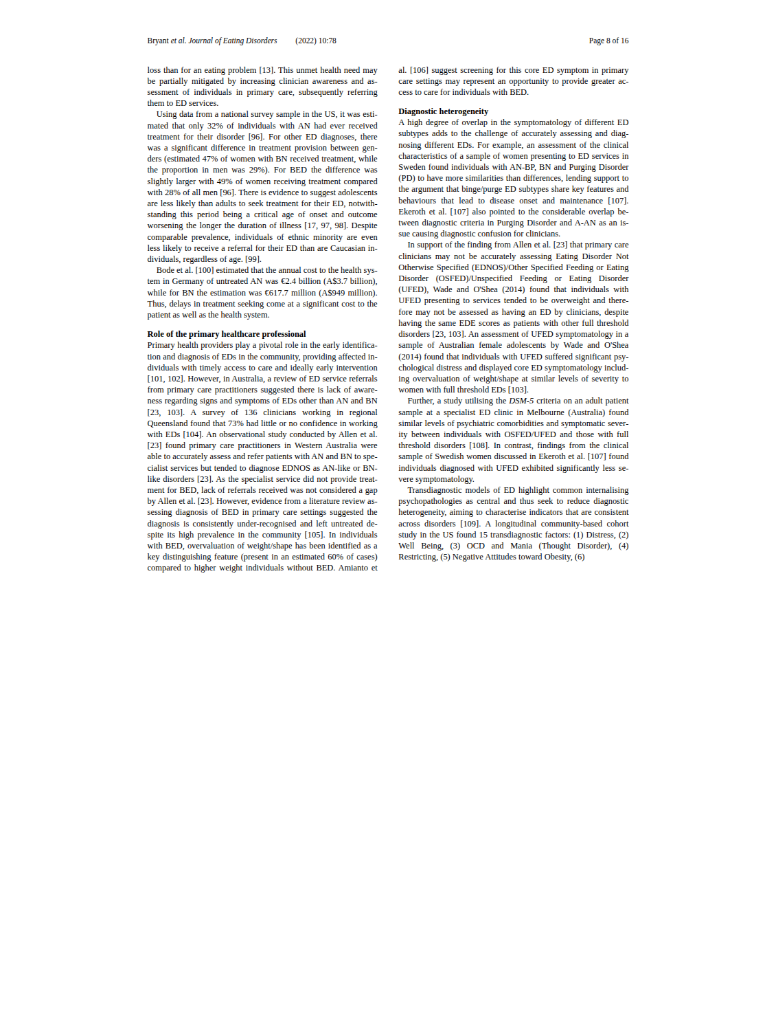Bryant et al. Journal of Eating Disorders(2022) 10:78
Page 8 of 16
loss than for an eating problem [13]. This unmet health need may be partially mitigated by increasing clinician awareness and assessment of individuals in primary care, subsequently referring them to ED services.
Using data from a national survey sample in the US, it was estimated that only 32% of individuals with AN had ever received treatment for their disorder [96]. For other ED diagnoses, there was a significant difference in treatment provision between genders (estimated 47% of women with BN received treatment, while the proportion in men was 29%). For BED the difference was slightly larger with 49% of women receiving treatment compared with 28% of all men [96]. There is evidence to suggest adolescents are less likely than adults to seek treatment for their ED, notwithstanding this period being a critical age of onset and outcome worsening the longer the duration of illness [17, 97, 98]. Despite comparable prevalence, individuals of ethnic minority are even less likely to receive a referral for their ED than are Caucasian individuals, regardless of age. [99].
Bode et al. [100] estimated that the annual cost to the health system in Germany of untreated AN was €2.4 billion (A$3.7 billion), while for BN the estimation was €617.7 million (A$949 million). Thus, delays in treatment seeking come at a significant cost to the patient as well as the health system.
Role of the primary healthcare professional
Primary health providers play a pivotal role in the early identification and diagnosis of EDs in the community, providing affected individuals with timely access to care and ideally early intervention [101, 102]. However, in Australia, a review of ED service referrals from primary care practitioners suggested there is lack of awareness regarding signs and symptoms of EDs other than AN and BN [23, 103]. A survey of 136 clinicians working in regional Queensland found that 73% had little or no confidence in working with EDs [104]. An observational study conducted by Allen et al. [23] found primary care practitioners in Western Australia were able to accurately assess and refer patients with AN and BN to specialist services but tended to diagnose EDNOS as AN-like or BN-like disorders [23]. As the specialist service did not provide treatment for BED, lack of referrals received was not considered a gap by Allen et al. [23]. However, evidence from a literature review assessing diagnosis of BED in primary care settings suggested the diagnosis is consistently under-recognised and left untreated despite its high prevalence in the community [105]. In individuals with BED, overvaluation of weight/shape has been identified as a key distinguishing feature (present in an estimated 60% of cases) compared to higher weight individuals without BED. Amianto et al. [106] suggest screening for this core ED symptom in primary care settings may represent an opportunity to provide greater access to care for individuals with BED.
Diagnostic heterogeneity
A high degree of overlap in the symptomatology of different ED subtypes adds to the challenge of accurately assessing and diagnosing different EDs. For example, an assessment of the clinical characteristics of a sample of women presenting to ED services in Sweden found individuals with AN-BP, BN and Purging Disorder (PD) to have more similarities than differences, lending support to the argument that binge/purge ED subtypes share key features and behaviours that lead to disease onset and maintenance [107]. Ekeroth et al. [107] also pointed to the considerable overlap between diagnostic criteria in Purging Disorder and A-AN as an issue causing diagnostic confusion for clinicians.
In support of the finding from Allen et al. [23] that primary care clinicians may not be accurately assessing Eating Disorder Not Otherwise Specified (EDNOS)/Other Specified Feeding or Eating Disorder (OSFED)/Unspecified Feeding or Eating Disorder (UFED), Wade and O'Shea (2014) found that individuals with UFED presenting to services tended to be overweight and therefore may not be assessed as having an ED by clinicians, despite having the same EDE scores as patients with other full threshold disorders [23, 103]. An assessment of UFED symptomatology in a sample of Australian female adolescents by Wade and O'Shea (2014) found that individuals with UFED suffered significant psychological distress and displayed core ED symptomatology including overvaluation of weight/shape at similar levels of severity to women with full threshold EDs [103].
Further, a study utilising the DSM-5 criteria on an adult patient sample at a specialist ED clinic in Melbourne (Australia) found similar levels of psychiatric comorbidities and symptomatic severity between individuals with OSFED/UFED and those with full threshold disorders [108]. In contrast, findings from the clinical sample of Swedish women discussed in Ekeroth et al. [107] found individuals diagnosed with UFED exhibited significantly less severe symptomatology.
Transdiagnostic models of ED highlight common internalising psychopathologies as central and thus seek to reduce diagnostic heterogeneity, aiming to characterise indicators that are consistent across disorders [109]. A longitudinal community-based cohort study in the US found 15 transdiagnostic factors: (1) Distress, (2) Well Being, (3) OCD and Mania (Thought Disorder), (4) Restricting, (5) Negative Attitudes toward Obesity, (6)